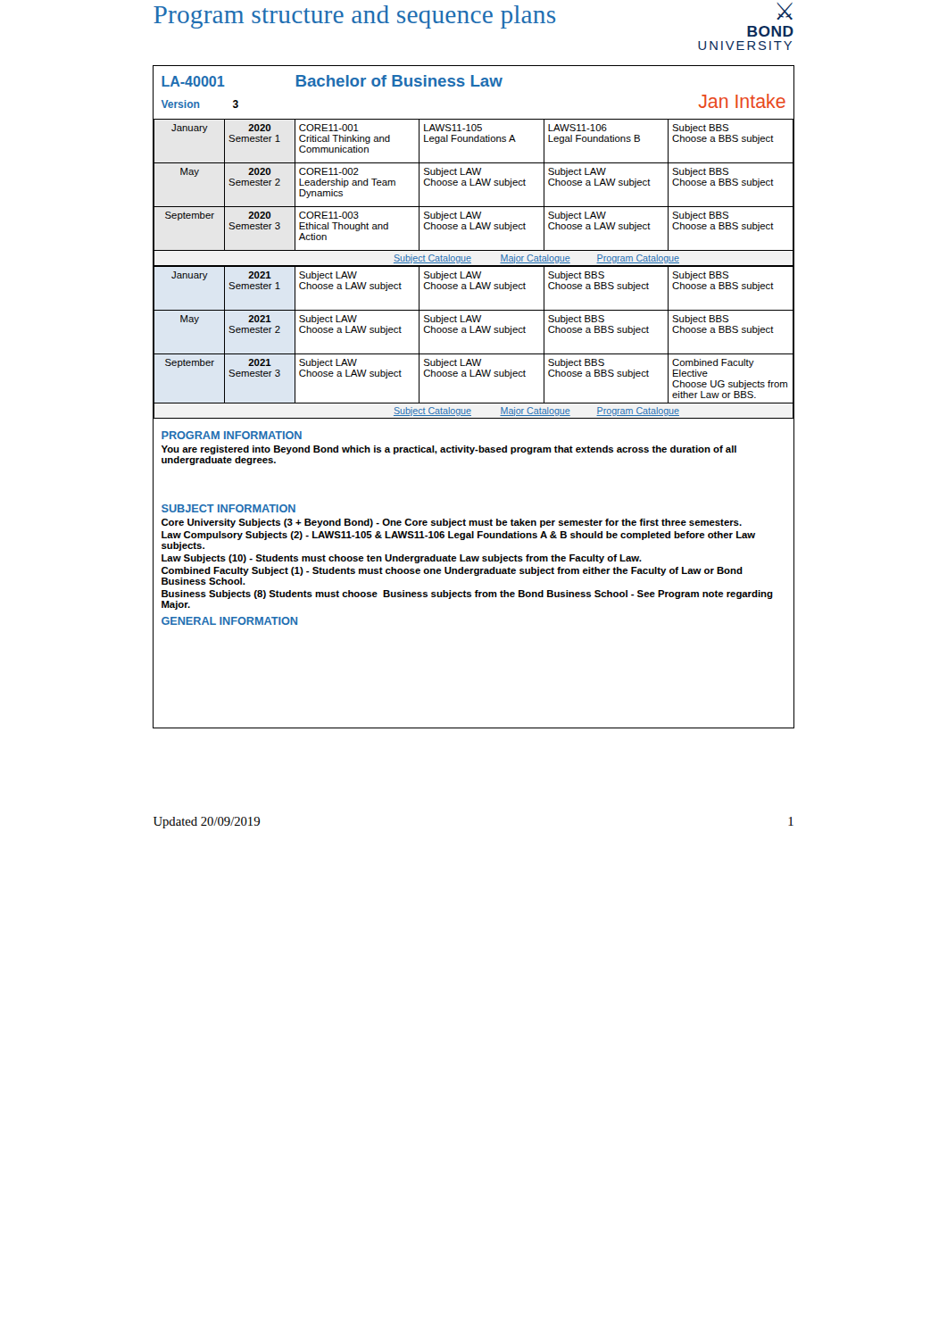Program structure and sequence plans
⚔
BOND
UNIVERSITY
LA-40001
Bachelor of Business Law
Version
3
Jan Intake
| January | 2020 Semester 1 | CORE11-001 Critical Thinking and Communication | LAWS11-105 Legal Foundations A | LAWS11-106 Legal Foundations B | Subject BBS Choose a BBS subject |
| May | 2020 Semester 2 | CORE11-002 Leadership and Team Dynamics | Subject LAW Choose a LAW subject | Subject LAW Choose a LAW subject | Subject BBS Choose a BBS subject |
| September | 2020 Semester 3 | CORE11-003 Ethical Thought and Action | Subject LAW Choose a LAW subject | Subject LAW Choose a LAW subject | Subject BBS Choose a BBS subject |
Subject Catalogue Major Catalogue Program Catalogue
| January | 2021 Semester 1 | Subject LAW Choose a LAW subject | Subject LAW Choose a LAW subject | Subject BBS Choose a BBS subject | Subject BBS Choose a BBS subject |
| May | 2021 Semester 2 | Subject LAW Choose a LAW subject | Subject LAW Choose a LAW subject | Subject BBS Choose a BBS subject | Subject BBS Choose a BBS subject |
| September | 2021 Semester 3 | Subject LAW Choose a LAW subject | Subject LAW Choose a LAW subject | Subject BBS Choose a BBS subject | Combined Faculty Elective Choose UG subjects from either Law or BBS. |
Subject Catalogue Major Catalogue Program Catalogue
PROGRAM INFORMATION
You are registered into Beyond Bond which is a practical, activity-based program that extends across the duration of all undergraduate degrees.
SUBJECT INFORMATION
Core University Subjects (3 + Beyond Bond) - One Core subject must be taken per semester for the first three semesters.
Law Compulsory Subjects (2) - LAWS11-105 & LAWS11-106 Legal Foundations A & B should be completed before other Law subjects.
Law Subjects (10) - Students must choose ten Undergraduate Law subjects from the Faculty of Law.
Combined Faculty Subject (1) - Students must choose one Undergraduate subject from either the Faculty of Law or Bond Business School.
Business Subjects (8) Students must choose Business subjects from the Bond Business School - See Program note regarding Major.
GENERAL INFORMATION
Updated 20/09/2019
1